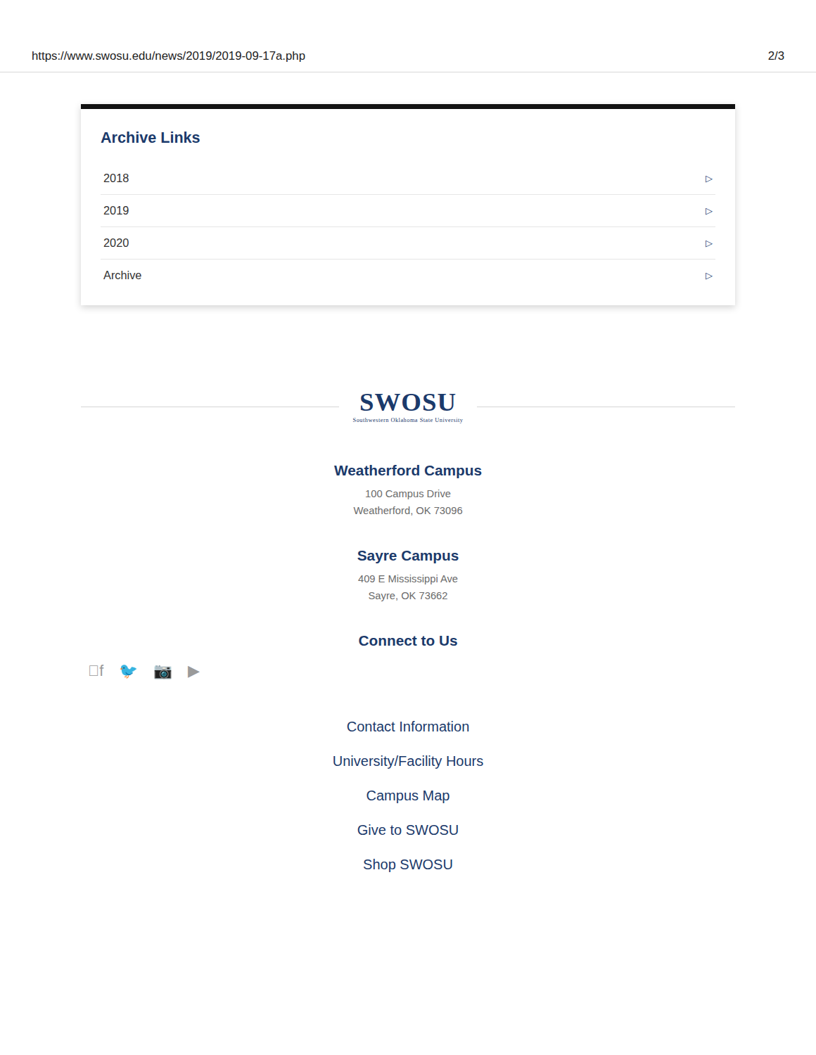https://www.swosu.edu/news/2019/2019-09-17a.php 2/3
Archive Links
2018 ▷
2019 ▷
2020 ▷
Archive ▷
SWOSUSouthwestern Oklahoma State University
Weatherford Campus
100 Campus Drive
Weatherford, OK 73096
Sayre Campus
409 E Mississippi Ave
Sayre, OK 73662
Connect to Us
f
🐦
📷
▶
Contact Information
University/Facility Hours
Campus Map
Give to SWOSU
Shop SWOSU